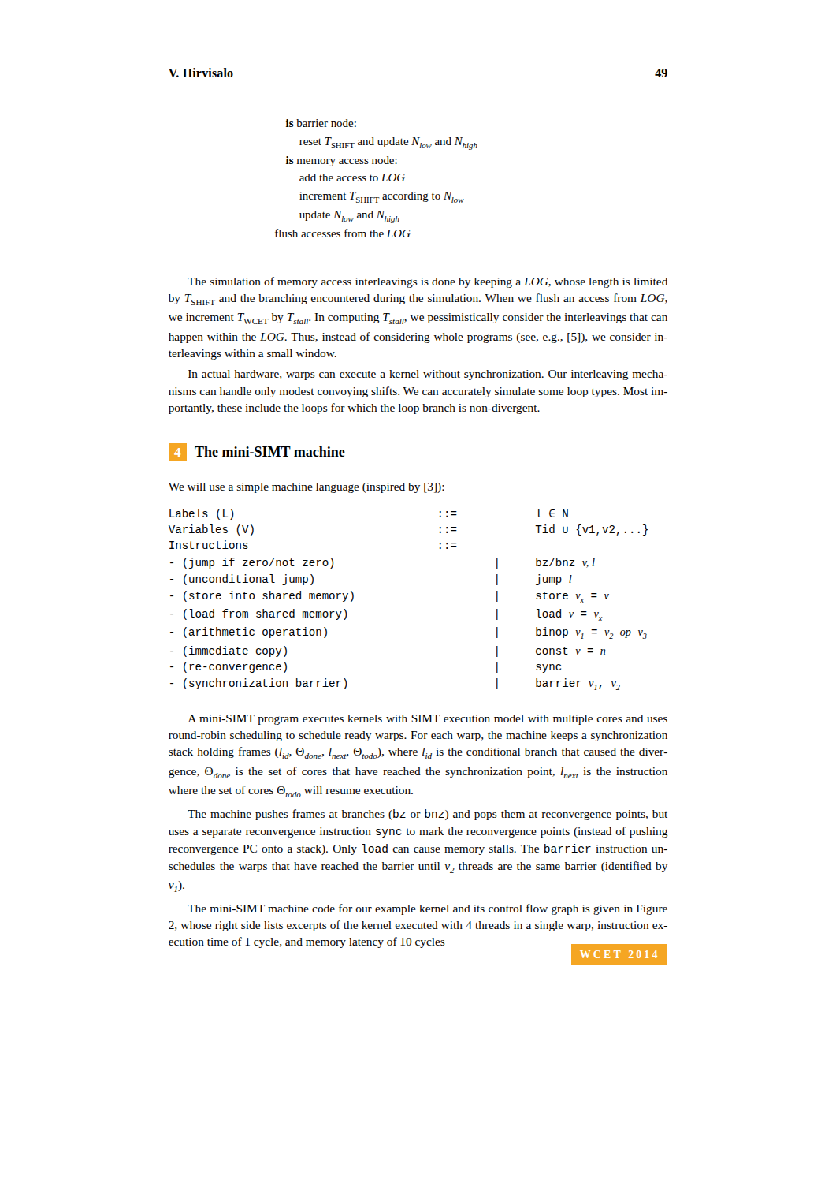V. Hirvisalo 49
is barrier node:
reset TSHIFT and update Nlow and Nhigh
is memory access node:
add the access to LOG
increment TSHIFT according to Nlow
update Nlow and Nhigh
flush accesses from the LOG
The simulation of memory access interleavings is done by keeping a LOG, whose length is limited by TSHIFT and the branching encountered during the simulation. When we flush an access from LOG, we increment TWCET by Tstall. In computing Tstall, we pessimistically consider the interleavings that can happen within the LOG. Thus, instead of considering whole programs (see, e.g., [5]), we consider interleavings within a small window.
In actual hardware, warps can execute a kernel without synchronization. Our interleaving mechanisms can handle only modest convoying shifts. We can accurately simulate some loop types. Most importantly, these include the loops for which the loop branch is non-divergent.
4 The mini-SIMT machine
We will use a simple machine language (inspired by [3]):
| Labels (L) | ::= | | l ∈ N |
| Variables (V) | ::= | | Tid ∪ {v1,v2,...} |
| Instructions | ::= | | |
| - (jump if zero/not zero) | | / | bz/bnz v, l |
| - (unconditional jump) | | / | jump l |
| - (store into shared memory) | | / | store v x = v |
| - (load from shared memory) | | / | load v = v x |
| - (arithmetic operation) | | / | binop v 1 = v 2 op v 3 |
| - (immediate copy) | | / | const v = n |
| - (re-convergence) | | / | sync |
| - (synchronization barrier) | | / | barrier v 1 , v 2 |
A mini-SIMT program executes kernels with SIMT execution model with multiple cores and uses round-robin scheduling to schedule ready warps. For each warp, the machine keeps a synchronization stack holding frames (lid, Θdone, lnext, Θtodo), where lid is the conditional branch that caused the divergence, Θdone is the set of cores that have reached the synchronization point, lnext is the instruction where the set of cores Θtodo will resume execution.
The machine pushes frames at branches (bz or bnz) and pops them at reconvergence points, but uses a separate reconvergence instruction sync to mark the reconvergence points (instead of pushing reconvergence PC onto a stack). Only load can cause memory stalls. The barrier instruction unschedules the warps that have reached the barrier until v 2 threads are the same barrier (identified by v 1).
The mini-SIMT machine code for our example kernel and its control flow graph is given in Figure 2, whose right side lists excerpts of the kernel executed with 4 threads in a single warp, instruction execution time of 1 cycle, and memory latency of 10 cycles
WCET 2014